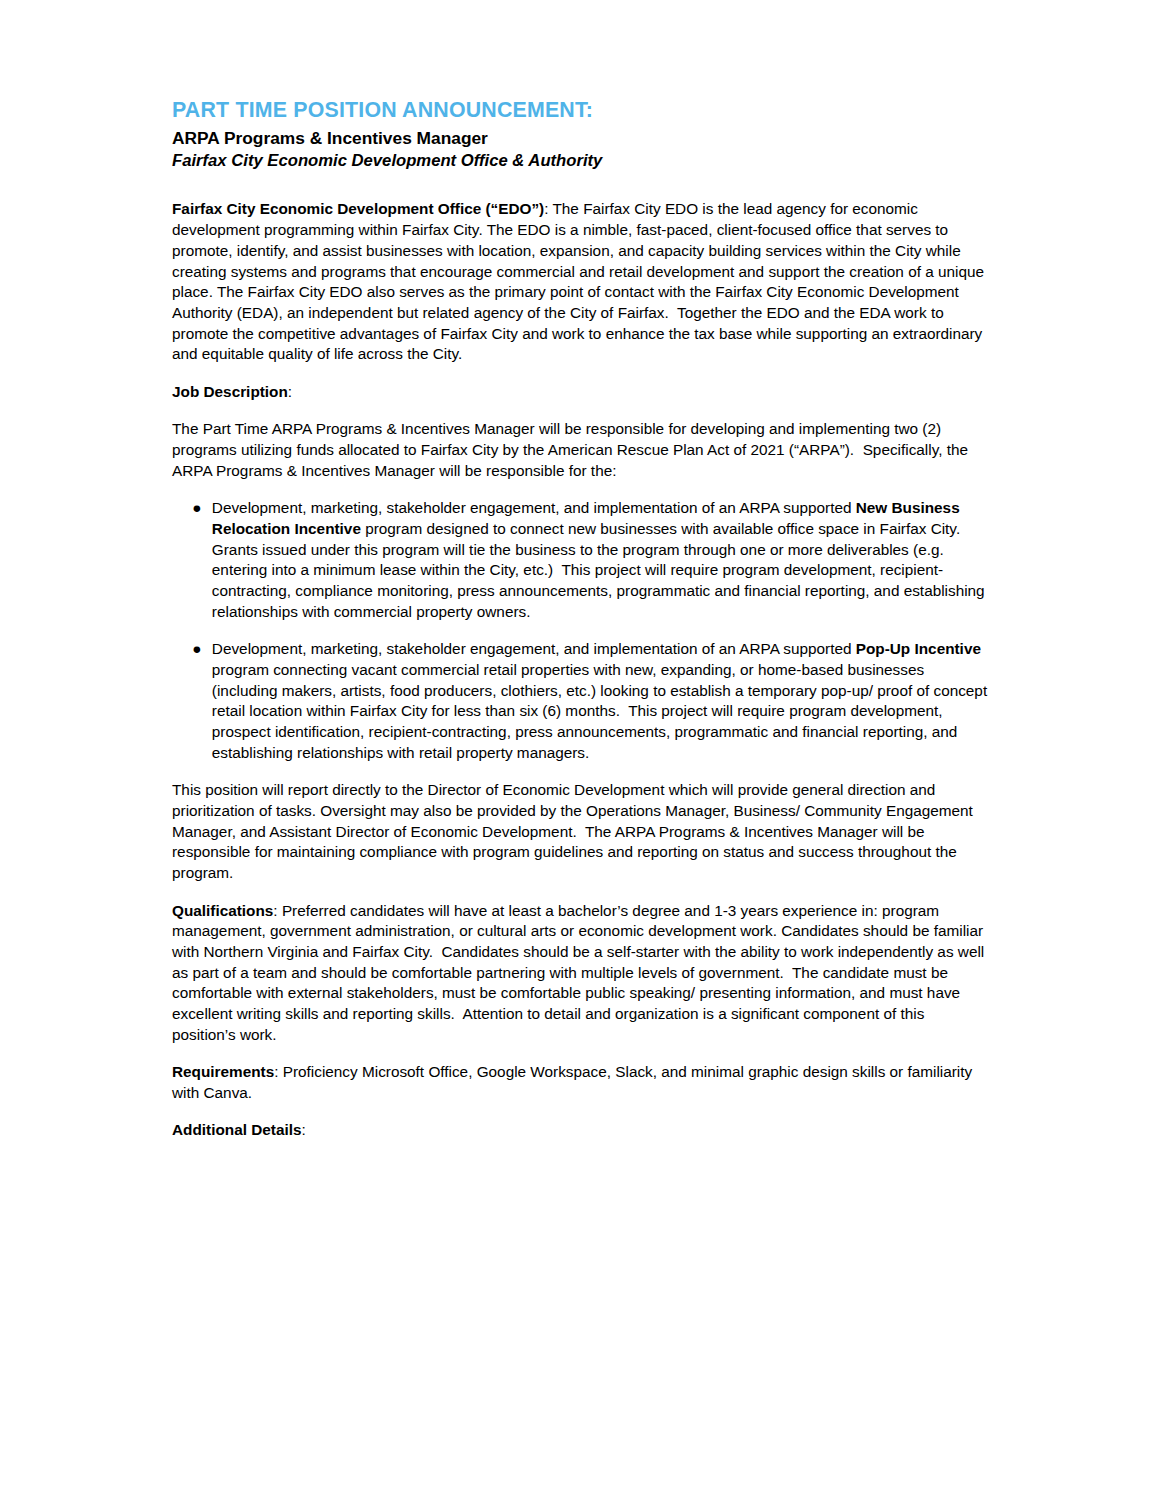PART TIME POSITION ANNOUNCEMENT:
ARPA Programs & Incentives Manager
Fairfax City Economic Development Office & Authority
Fairfax City Economic Development Office (“EDO”): The Fairfax City EDO is the lead agency for economic development programming within Fairfax City. The EDO is a nimble, fast-paced, client-focused office that serves to promote, identify, and assist businesses with location, expansion, and capacity building services within the City while creating systems and programs that encourage commercial and retail development and support the creation of a unique place. The Fairfax City EDO also serves as the primary point of contact with the Fairfax City Economic Development Authority (EDA), an independent but related agency of the City of Fairfax. Together the EDO and the EDA work to promote the competitive advantages of Fairfax City and work to enhance the tax base while supporting an extraordinary and equitable quality of life across the City.
Job Description:
The Part Time ARPA Programs & Incentives Manager will be responsible for developing and implementing two (2) programs utilizing funds allocated to Fairfax City by the American Rescue Plan Act of 2021 (“ARPA”). Specifically, the ARPA Programs & Incentives Manager will be responsible for the:
Development, marketing, stakeholder engagement, and implementation of an ARPA supported New Business Relocation Incentive program designed to connect new businesses with available office space in Fairfax City. Grants issued under this program will tie the business to the program through one or more deliverables (e.g. entering into a minimum lease within the City, etc.) This project will require program development, recipient-contracting, compliance monitoring, press announcements, programmatic and financial reporting, and establishing relationships with commercial property owners.
Development, marketing, stakeholder engagement, and implementation of an ARPA supported Pop-Up Incentive program connecting vacant commercial retail properties with new, expanding, or home-based businesses (including makers, artists, food producers, clothiers, etc.) looking to establish a temporary pop-up/ proof of concept retail location within Fairfax City for less than six (6) months. This project will require program development, prospect identification, recipient-contracting, press announcements, programmatic and financial reporting, and establishing relationships with retail property managers.
This position will report directly to the Director of Economic Development which will provide general direction and prioritization of tasks. Oversight may also be provided by the Operations Manager, Business/ Community Engagement Manager, and Assistant Director of Economic Development. The ARPA Programs & Incentives Manager will be responsible for maintaining compliance with program guidelines and reporting on status and success throughout the program.
Qualifications: Preferred candidates will have at least a bachelor’s degree and 1-3 years experience in: program management, government administration, or cultural arts or economic development work. Candidates should be familiar with Northern Virginia and Fairfax City. Candidates should be a self-starter with the ability to work independently as well as part of a team and should be comfortable partnering with multiple levels of government. The candidate must be comfortable with external stakeholders, must be comfortable public speaking/ presenting information, and must have excellent writing skills and reporting skills. Attention to detail and organization is a significant component of this position’s work.
Requirements: Proficiency Microsoft Office, Google Workspace, Slack, and minimal graphic design skills or familiarity with Canva.
Additional Details: